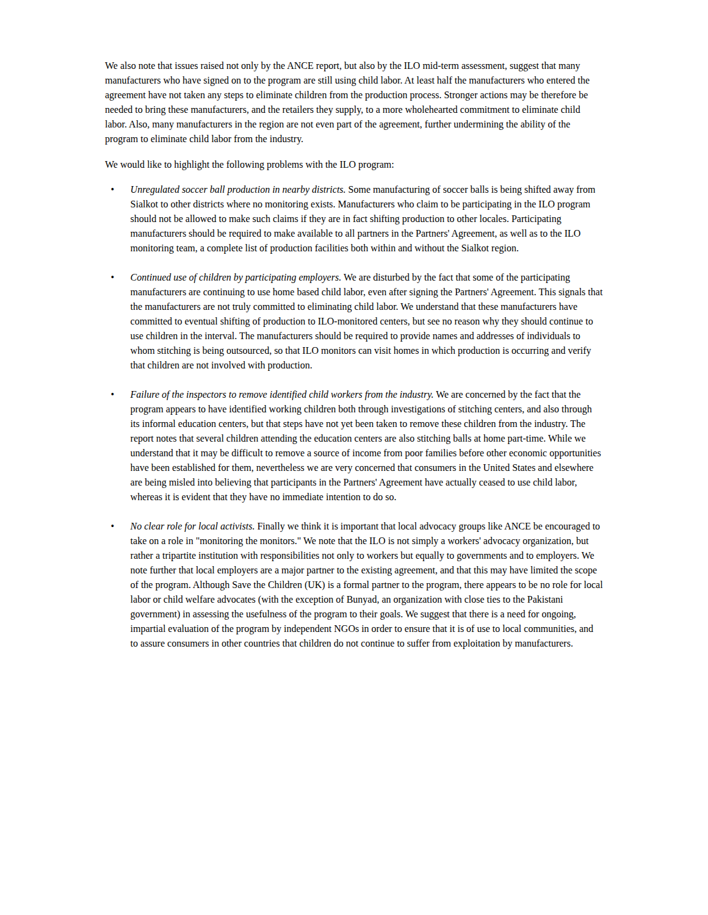We also note that issues raised not only by the ANCE report, but also by the ILO mid-term assessment, suggest that many manufacturers who have signed on to the program are still using child labor. At least half the manufacturers who entered the agreement have not taken any steps to eliminate children from the production process. Stronger actions may be therefore be needed to bring these manufacturers, and the retailers they supply, to a more wholehearted commitment to eliminate child labor. Also, many manufacturers in the region are not even part of the agreement, further undermining the ability of the program to eliminate child labor from the industry.
We would like to highlight the following problems with the ILO program:
Unregulated soccer ball production in nearby districts. Some manufacturing of soccer balls is being shifted away from Sialkot to other districts where no monitoring exists. Manufacturers who claim to be participating in the ILO program should not be allowed to make such claims if they are in fact shifting production to other locales. Participating manufacturers should be required to make available to all partners in the Partners' Agreement, as well as to the ILO monitoring team, a complete list of production facilities both within and without the Sialkot region.
Continued use of children by participating employers. We are disturbed by the fact that some of the participating manufacturers are continuing to use home based child labor, even after signing the Partners' Agreement. This signals that the manufacturers are not truly committed to eliminating child labor. We understand that these manufacturers have committed to eventual shifting of production to ILO-monitored centers, but see no reason why they should continue to use children in the interval. The manufacturers should be required to provide names and addresses of individuals to whom stitching is being outsourced, so that ILO monitors can visit homes in which production is occurring and verify that children are not involved with production.
Failure of the inspectors to remove identified child workers from the industry. We are concerned by the fact that the program appears to have identified working children both through investigations of stitching centers, and also through its informal education centers, but that steps have not yet been taken to remove these children from the industry. The report notes that several children attending the education centers are also stitching balls at home part-time. While we understand that it may be difficult to remove a source of income from poor families before other economic opportunities have been established for them, nevertheless we are very concerned that consumers in the United States and elsewhere are being misled into believing that participants in the Partners' Agreement have actually ceased to use child labor, whereas it is evident that they have no immediate intention to do so.
No clear role for local activists. Finally we think it is important that local advocacy groups like ANCE be encouraged to take on a role in "monitoring the monitors." We note that the ILO is not simply a workers' advocacy organization, but rather a tripartite institution with responsibilities not only to workers but equally to governments and to employers. We note further that local employers are a major partner to the existing agreement, and that this may have limited the scope of the program. Although Save the Children (UK) is a formal partner to the program, there appears to be no role for local labor or child welfare advocates (with the exception of Bunyad, an organization with close ties to the Pakistani government) in assessing the usefulness of the program to their goals. We suggest that there is a need for ongoing, impartial evaluation of the program by independent NGOs in order to ensure that it is of use to local communities, and to assure consumers in other countries that children do not continue to suffer from exploitation by manufacturers.